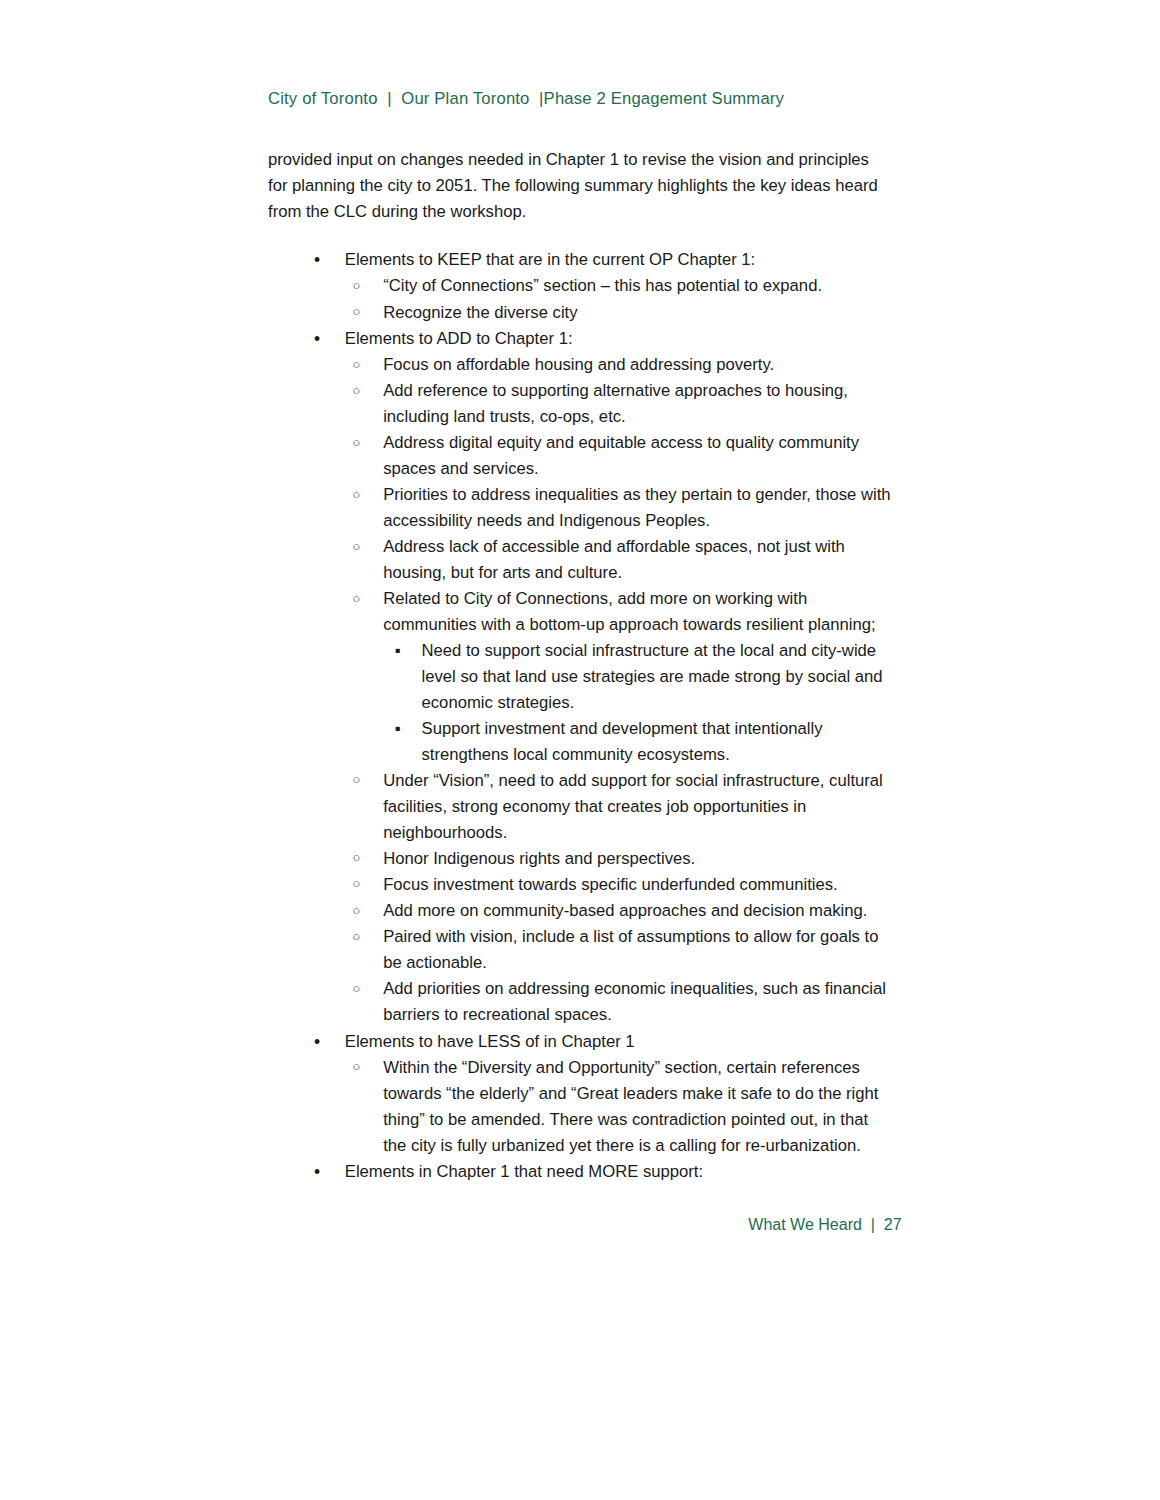City of Toronto | Our Plan Toronto |Phase 2 Engagement Summary
provided input on changes needed in Chapter 1 to revise the vision and principles for planning the city to 2051. The following summary highlights the key ideas heard from the CLC during the workshop.
Elements to KEEP that are in the current OP Chapter 1:
“City of Connections” section – this has potential to expand.
Recognize the diverse city
Elements to ADD to Chapter 1:
Focus on affordable housing and addressing poverty.
Add reference to supporting alternative approaches to housing, including land trusts, co-ops, etc.
Address digital equity and equitable access to quality community spaces and services.
Priorities to address inequalities as they pertain to gender, those with accessibility needs and Indigenous Peoples.
Address lack of accessible and affordable spaces, not just with housing, but for arts and culture.
Related to City of Connections, add more on working with communities with a bottom-up approach towards resilient planning;
Need to support social infrastructure at the local and city-wide level so that land use strategies are made strong by social and economic strategies.
Support investment and development that intentionally strengthens local community ecosystems.
Under “Vision”, need to add support for social infrastructure, cultural facilities, strong economy that creates job opportunities in neighbourhoods.
Honor Indigenous rights and perspectives.
Focus investment towards specific underfunded communities.
Add more on community-based approaches and decision making.
Paired with vision, include a list of assumptions to allow for goals to be actionable.
Add priorities on addressing economic inequalities, such as financial barriers to recreational spaces.
Elements to have LESS of in Chapter 1
Within the “Diversity and Opportunity” section, certain references towards “the elderly” and “Great leaders make it safe to do the right thing” to be amended. There was contradiction pointed out, in that the city is fully urbanized yet there is a calling for re-urbanization.
Elements in Chapter 1 that need MORE support:
What We Heard | 27